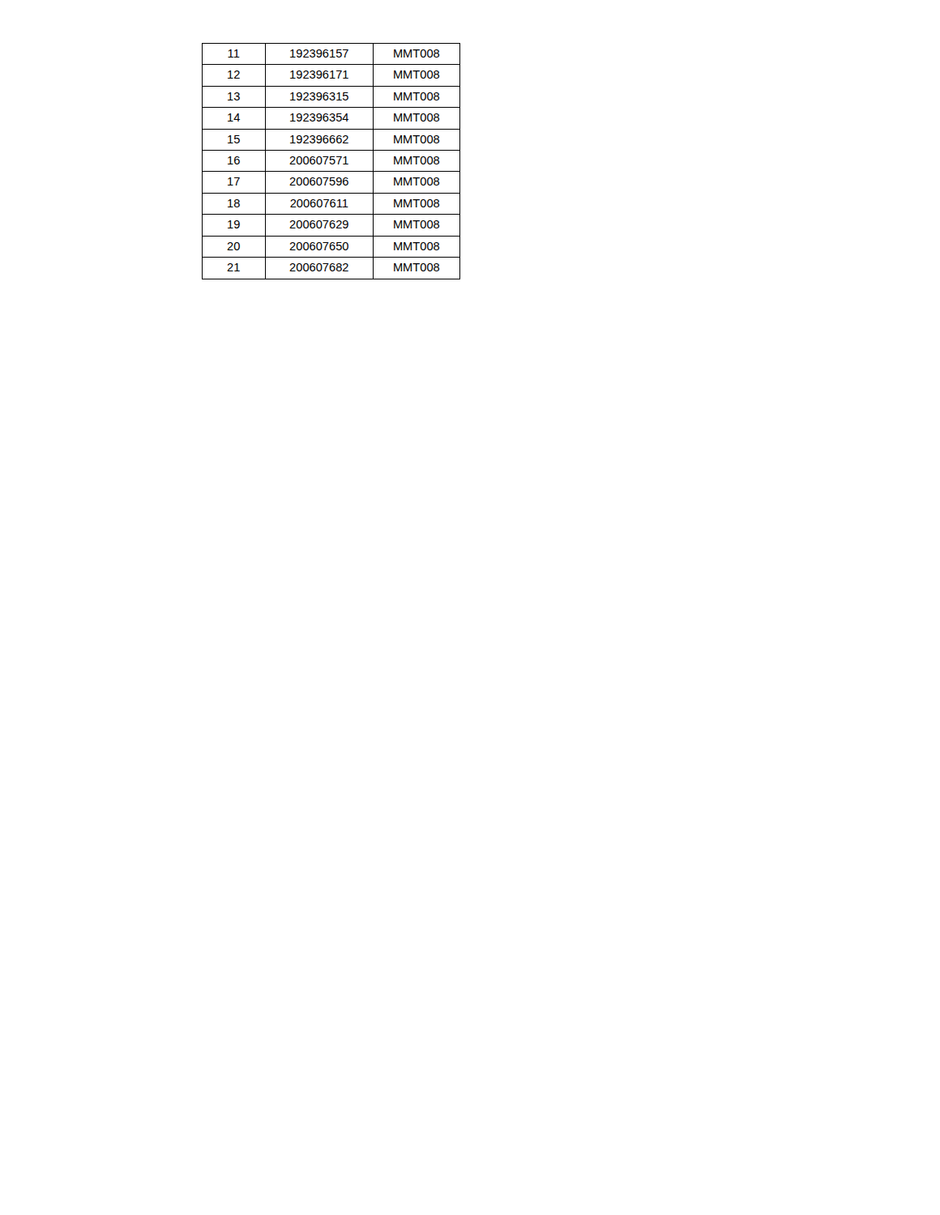| 11 | 192396157 | MMT008 |
| 12 | 192396171 | MMT008 |
| 13 | 192396315 | MMT008 |
| 14 | 192396354 | MMT008 |
| 15 | 192396662 | MMT008 |
| 16 | 200607571 | MMT008 |
| 17 | 200607596 | MMT008 |
| 18 | 200607611 | MMT008 |
| 19 | 200607629 | MMT008 |
| 20 | 200607650 | MMT008 |
| 21 | 200607682 | MMT008 |